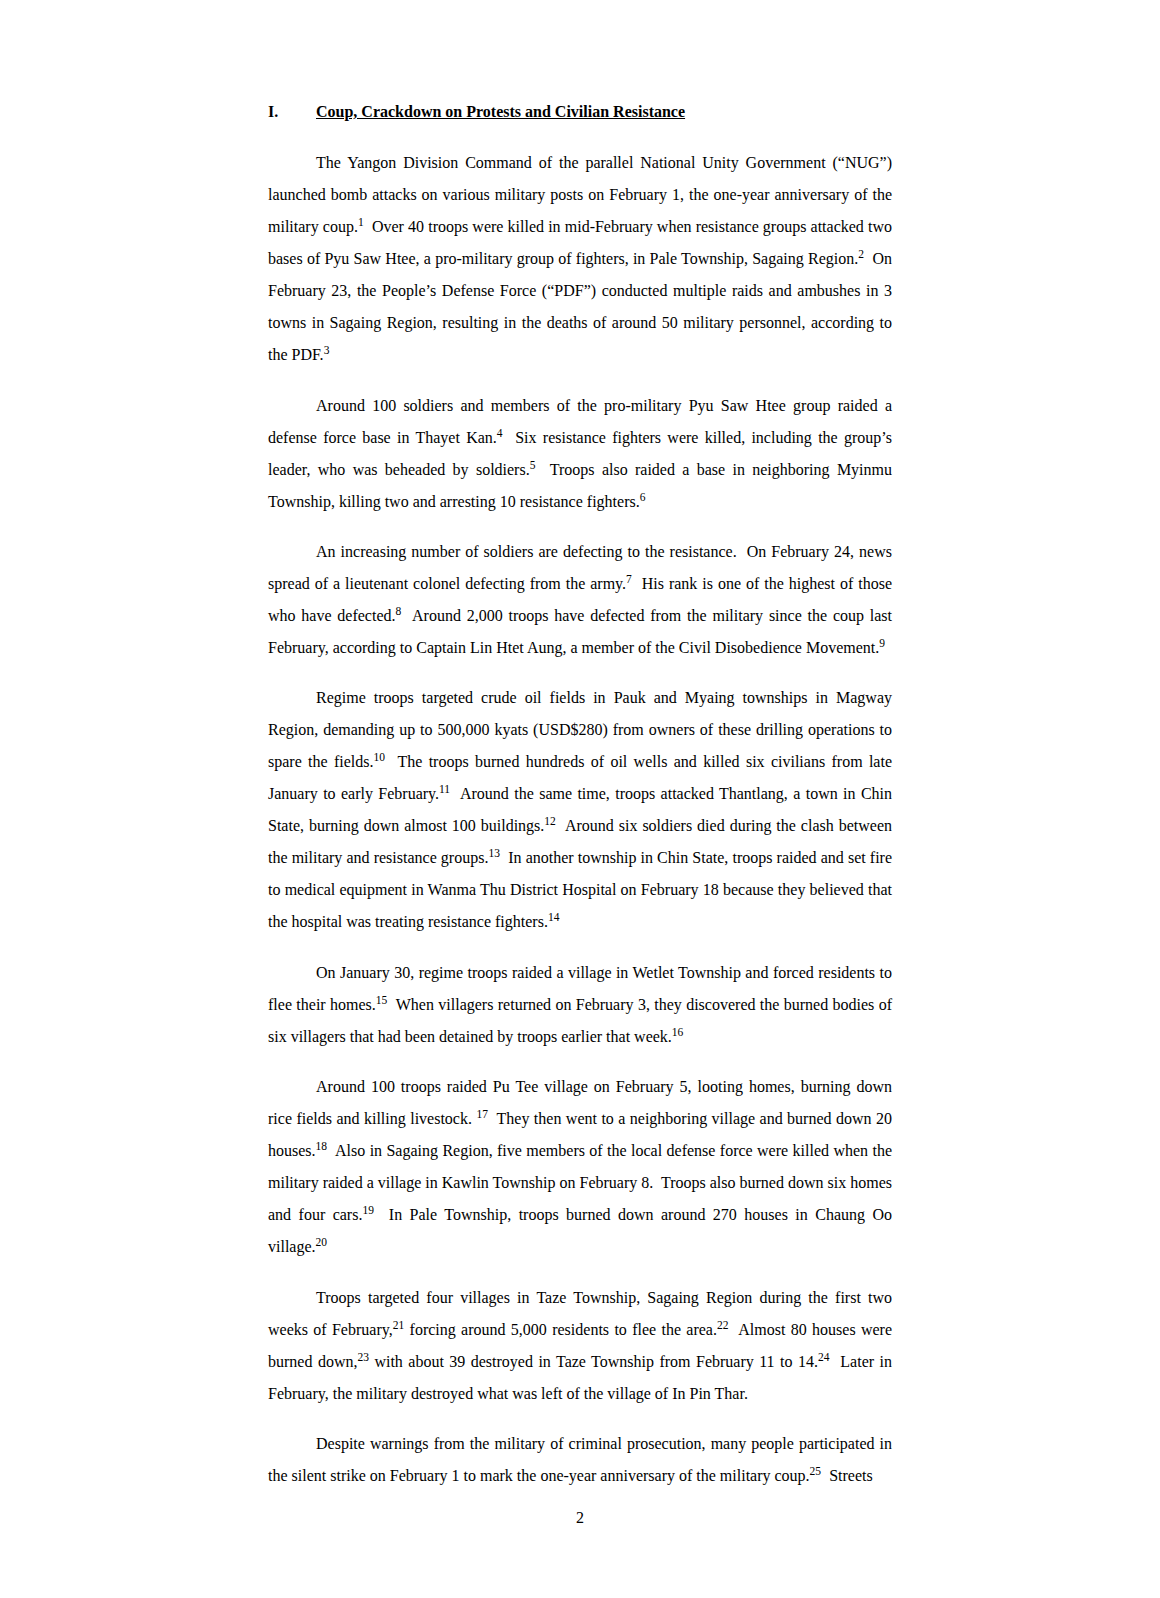I. Coup, Crackdown on Protests and Civilian Resistance
The Yangon Division Command of the parallel National Unity Government (“NUG”) launched bomb attacks on various military posts on February 1, the one-year anniversary of the military coup.1 Over 40 troops were killed in mid-February when resistance groups attacked two bases of Pyu Saw Htee, a pro-military group of fighters, in Pale Township, Sagaing Region.2 On February 23, the People’s Defense Force (“PDF”) conducted multiple raids and ambushes in 3 towns in Sagaing Region, resulting in the deaths of around 50 military personnel, according to the PDF.3
Around 100 soldiers and members of the pro-military Pyu Saw Htee group raided a defense force base in Thayet Kan.4 Six resistance fighters were killed, including the group’s leader, who was beheaded by soldiers.5 Troops also raided a base in neighboring Myinmu Township, killing two and arresting 10 resistance fighters.6
An increasing number of soldiers are defecting to the resistance. On February 24, news spread of a lieutenant colonel defecting from the army.7 His rank is one of the highest of those who have defected.8 Around 2,000 troops have defected from the military since the coup last February, according to Captain Lin Htet Aung, a member of the Civil Disobedience Movement.9
Regime troops targeted crude oil fields in Pauk and Myaing townships in Magway Region, demanding up to 500,000 kyats (USD$280) from owners of these drilling operations to spare the fields.10 The troops burned hundreds of oil wells and killed six civilians from late January to early February.11 Around the same time, troops attacked Thantlang, a town in Chin State, burning down almost 100 buildings.12 Around six soldiers died during the clash between the military and resistance groups.13 In another township in Chin State, troops raided and set fire to medical equipment in Wanma Thu District Hospital on February 18 because they believed that the hospital was treating resistance fighters.14
On January 30, regime troops raided a village in Wetlet Township and forced residents to flee their homes.15 When villagers returned on February 3, they discovered the burned bodies of six villagers that had been detained by troops earlier that week.16
Around 100 troops raided Pu Tee village on February 5, looting homes, burning down rice fields and killing livestock. 17 They then went to a neighboring village and burned down 20 houses.18 Also in Sagaing Region, five members of the local defense force were killed when the military raided a village in Kawlin Township on February 8. Troops also burned down six homes and four cars.19 In Pale Township, troops burned down around 270 houses in Chaung Oo village.20
Troops targeted four villages in Taze Township, Sagaing Region during the first two weeks of February,21 forcing around 5,000 residents to flee the area.22 Almost 80 houses were burned down,23 with about 39 destroyed in Taze Township from February 11 to 14.24 Later in February, the military destroyed what was left of the village of In Pin Thar.
Despite warnings from the military of criminal prosecution, many people participated in the silent strike on February 1 to mark the one-year anniversary of the military coup.25 Streets
2